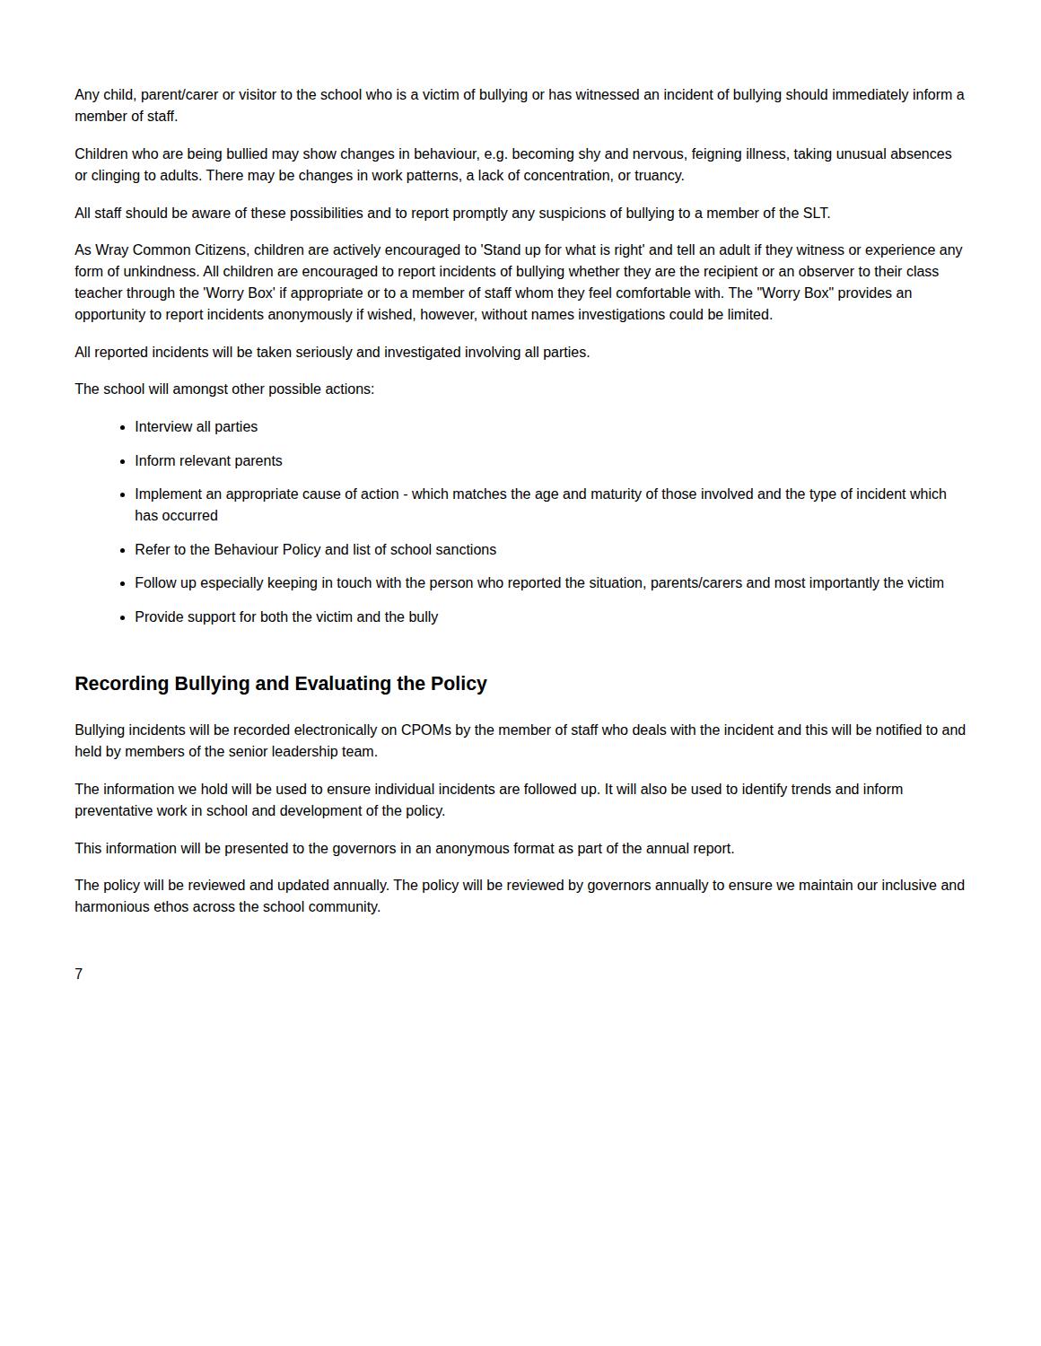Any child, parent/carer or visitor to the school who is a victim of bullying or has witnessed an incident of bullying should immediately inform a member of staff.
Children who are being bullied may show changes in behaviour, e.g. becoming shy and nervous, feigning illness, taking unusual absences or clinging to adults. There may be changes in work patterns, a lack of concentration, or truancy.
All staff should be aware of these possibilities and to report promptly any suspicions of bullying to a member of the SLT.
As Wray Common Citizens, children are actively encouraged to 'Stand up for what is right' and tell an adult if they witness or experience any form of unkindness. All children are encouraged to report incidents of bullying whether they are the recipient or an observer to their class teacher through the 'Worry Box' if appropriate or to a member of staff whom they feel comfortable with. The "Worry Box" provides an opportunity to report incidents anonymously if wished, however, without names investigations could be limited.
All reported incidents will be taken seriously and investigated involving all parties.
The school will amongst other possible actions:
Interview all parties
Inform relevant parents
Implement an appropriate cause of action - which matches the age and maturity of those involved and the type of incident which has occurred
Refer to the Behaviour Policy and list of school sanctions
Follow up especially keeping in touch with the person who reported the situation, parents/carers and most importantly the victim
Provide support for both the victim and the bully
Recording Bullying and Evaluating the Policy
Bullying incidents will be recorded electronically on CPOMs by the member of staff who deals with the incident and this will be notified to and held by members of the senior leadership team.
The information we hold will be used to ensure individual incidents are followed up. It will also be used to identify trends and inform preventative work in school and development of the policy.
This information will be presented to the governors in an anonymous format as part of the annual report.
The policy will be reviewed and updated annually. The policy will be reviewed by governors annually to ensure we maintain our inclusive and harmonious ethos across the school community.
7